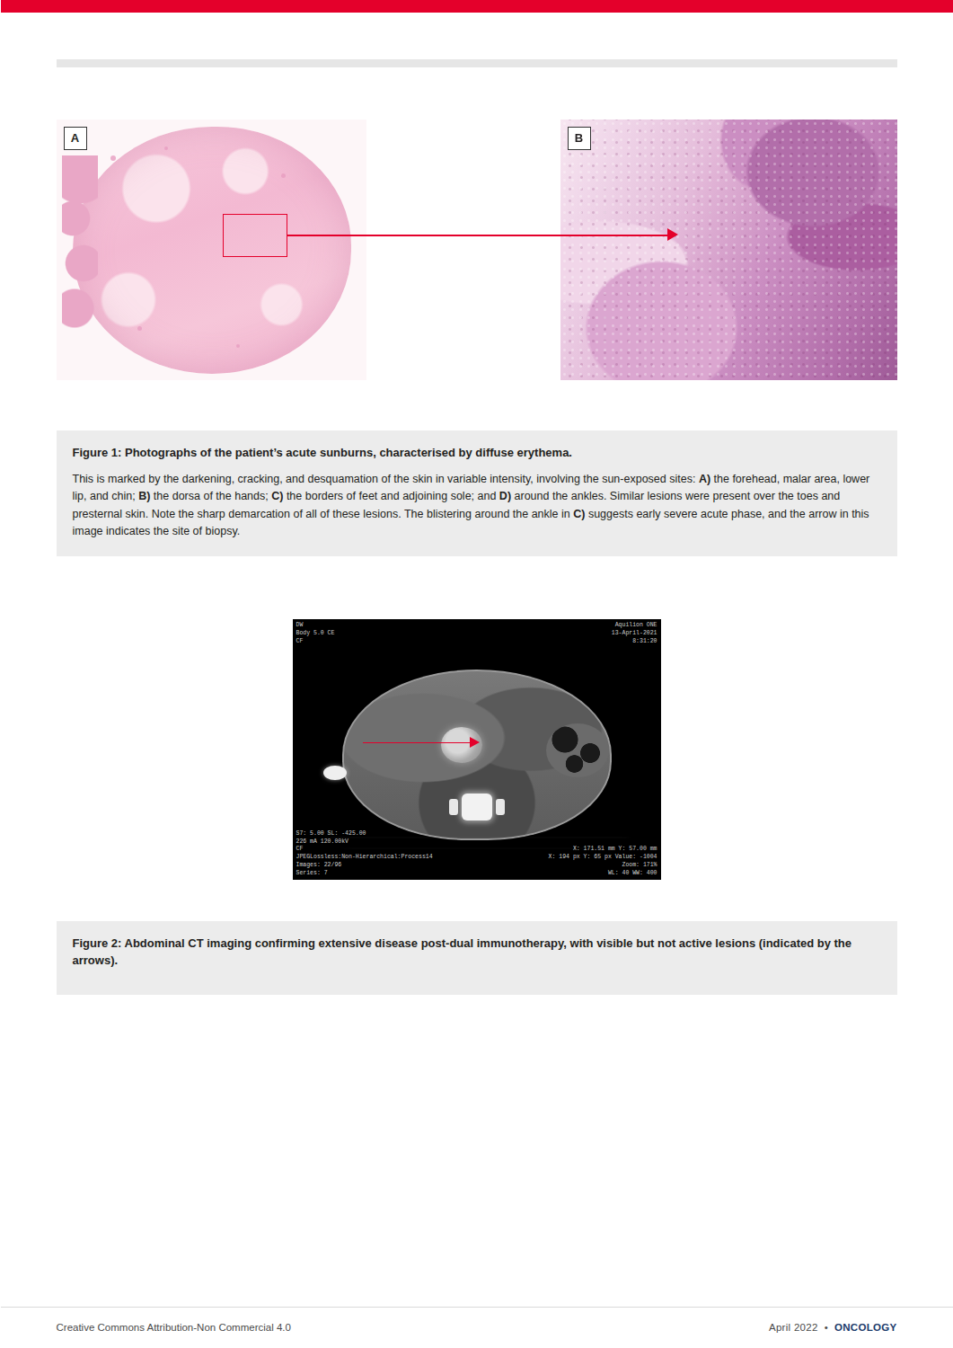A
B
Figure 1: Photographs of the patient’s acute sunburns, characterised by diffuse erythema.
This is marked by the darkening, cracking, and desquamation of the skin in variable intensity, involving the sun-exposed sites: A) the forehead, malar area, lower lip, and chin; B) the dorsa of the hands; C) the borders of feet and adjoining sole; and D) around the ankles. Similar lesions were present over the toes and presternal skin. Note the sharp demarcation of all of these lesions. The blistering around the ankle in C) suggests early severe acute phase, and the arrow in this image indicates the site of biopsy.
DW
Body 5.0 CE
CF
Aquilion ONE
13-April-2021
8:31:20
S7: 5.00 SL: -425.00
226 mA 120.00kV
CF
JPEGLossless:Non-Hierarchical:Process14
Images: 22/96
Series: 7
X: 171.51 mm Y: 57.00 mm
X: 194 px Y: 65 px Value: -1004
Zoom: 171%
WL: 40 WW: 400
Figure 2: Abdominal CT imaging confirming extensive disease post-dual immunotherapy, with visible but not active lesions (indicated by the arrows).
Creative Commons Attribution-Non Commercial 4.0
April 2022 • ONCOLOGY